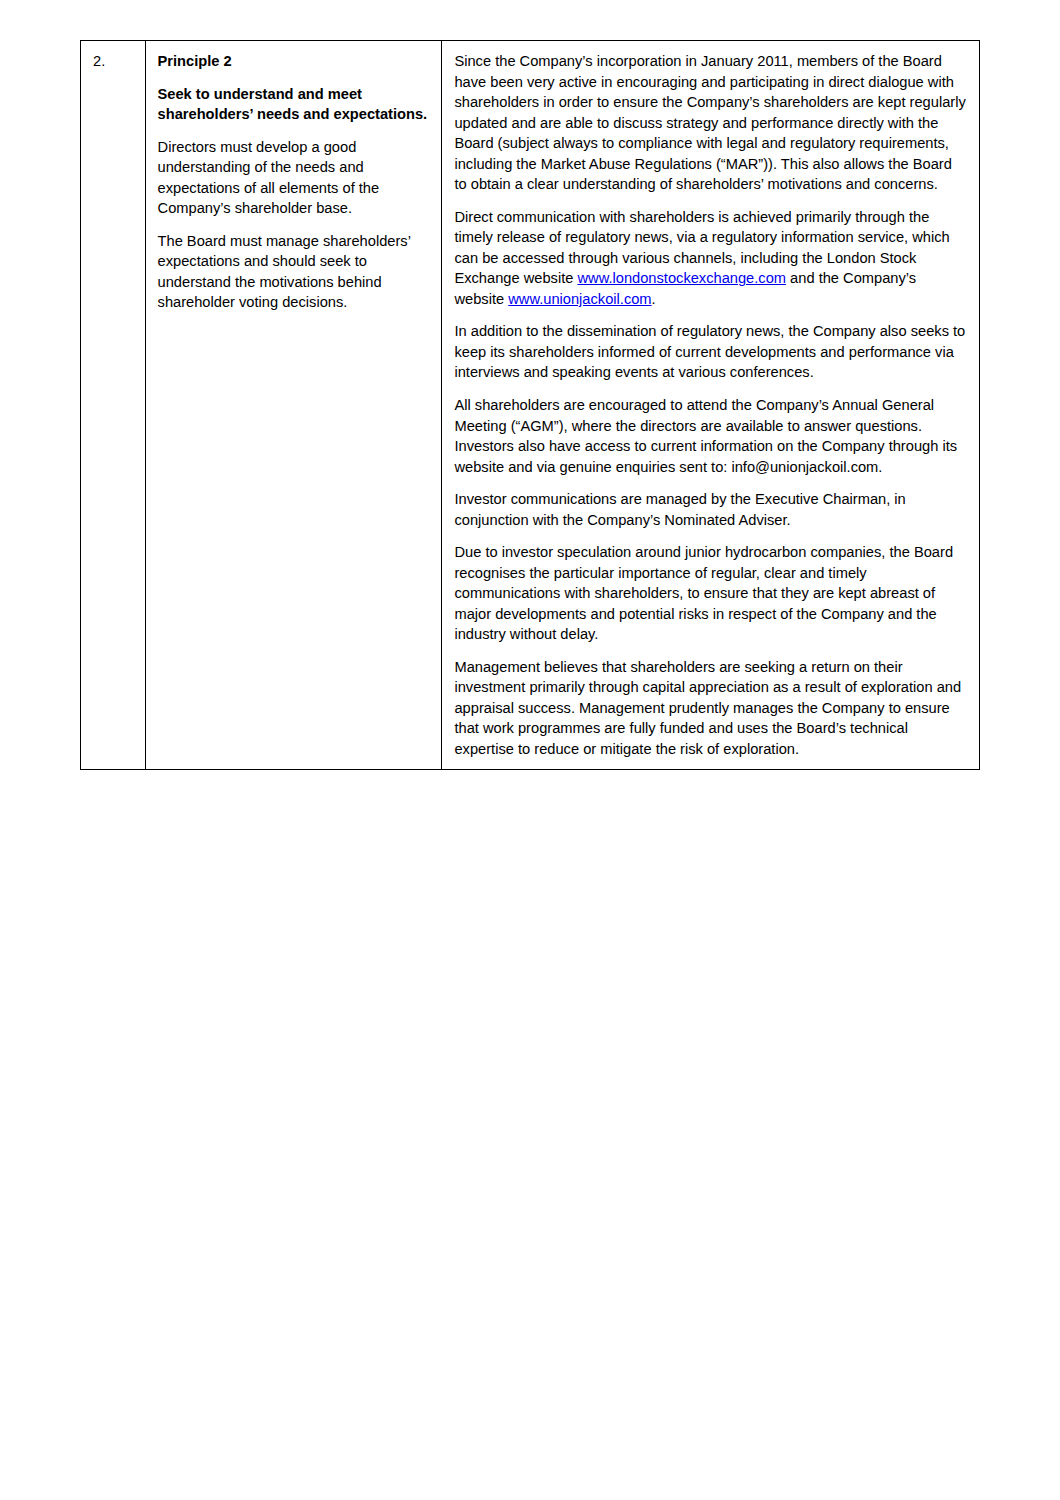| 2. | Principle 2 Seek to understand and meet shareholders’ needs and expectations. Directors must develop a good understanding of the needs and expectations of all elements of the Company’s shareholder base. The Board must manage shareholders’ expectations and should seek to understand the motivations behind shareholder voting decisions. | Since the Company’s incorporation in January 2011, members of the Board have been very active in encouraging and participating in direct dialogue with shareholders in order to ensure the Company’s shareholders are kept regularly updated and are able to discuss strategy and performance directly with the Board (subject always to compliance with legal and regulatory requirements, including the Market Abuse Regulations (“MAR”)). This also allows the Board to obtain a clear understanding of shareholders’ motivations and concerns. Direct communication with shareholders is achieved primarily through the timely release of regulatory news, via a regulatory information service, which can be accessed through various channels, including the London Stock Exchange website www.londonstockexchange.com and the Company’s website www.unionjackoil.com . In addition to the dissemination of regulatory news, the Company also seeks to keep its shareholders informed of current developments and performance via interviews and speaking events at various conferences. All shareholders are encouraged to attend the Company’s Annual General Meeting (“AGM”), where the directors are available to answer questions. Investors also have access to current information on the Company through its website and via genuine enquiries sent to: info@unionjackoil.com. Investor communications are managed by the Executive Chairman, in conjunction with the Company’s Nominated Adviser. Due to investor speculation around junior hydrocarbon companies, the Board recognises the particular importance of regular, clear and timely communications with shareholders, to ensure that they are kept abreast of major developments and potential risks in respect of the Company and the industry without delay. Management believes that shareholders are seeking a return on their investment primarily through capital appreciation as a result of exploration and appraisal success. Management prudently manages the Company to ensure that work programmes are fully funded and uses the Board’s technical expertise to reduce or mitigate the risk of exploration. |